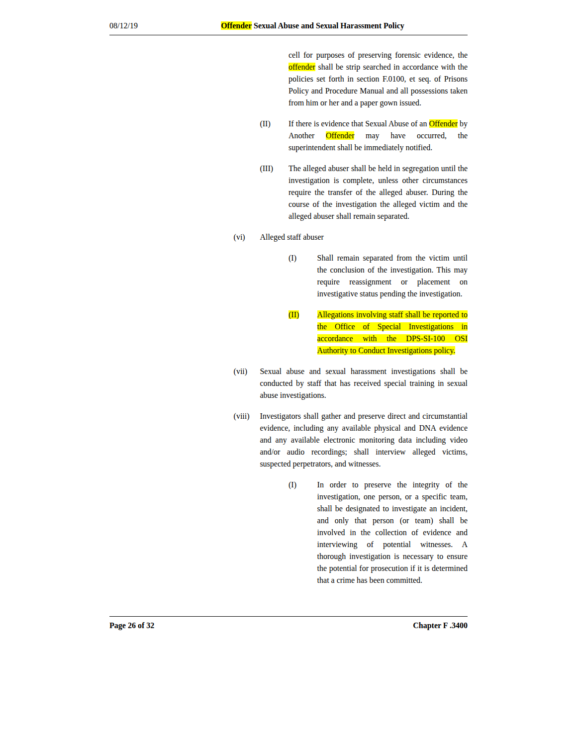08/12/19 Offender Sexual Abuse and Sexual Harassment Policy
cell for purposes of preserving forensic evidence, the offender shall be strip searched in accordance with the policies set forth in section F.0100, et seq. of Prisons Policy and Procedure Manual and all possessions taken from him or her and a paper gown issued.
(II) If there is evidence that Sexual Abuse of an Offender by Another Offender may have occurred, the superintendent shall be immediately notified.
(III) The alleged abuser shall be held in segregation until the investigation is complete, unless other circumstances require the transfer of the alleged abuser. During the course of the investigation the alleged victim and the alleged abuser shall remain separated.
(vi)
Alleged staff abuser
(I) Shall remain separated from the victim until the conclusion of the investigation. This may require reassignment or placement on investigative status pending the investigation.
(II) Allegations involving staff shall be reported to the Office of Special Investigations in accordance with the DPS-SI-100 OSI Authority to Conduct Investigations policy.
(vii) Sexual abuse and sexual harassment investigations shall be conducted by staff that has received special training in sexual abuse investigations.
(viii)
Investigators shall gather and preserve direct and circumstantial evidence, including any available physical and DNA evidence and any available electronic monitoring data including video and/or audio recordings; shall interview alleged victims, suspected perpetrators, and witnesses.
(I) In order to preserve the integrity of the investigation, one person, or a specific team, shall be designated to investigate an incident, and only that person (or team) shall be involved in the collection of evidence and interviewing of potential witnesses. A thorough investigation is necessary to ensure the potential for prosecution if it is determined that a crime has been committed.
Page 26 of 32 Chapter F .3400